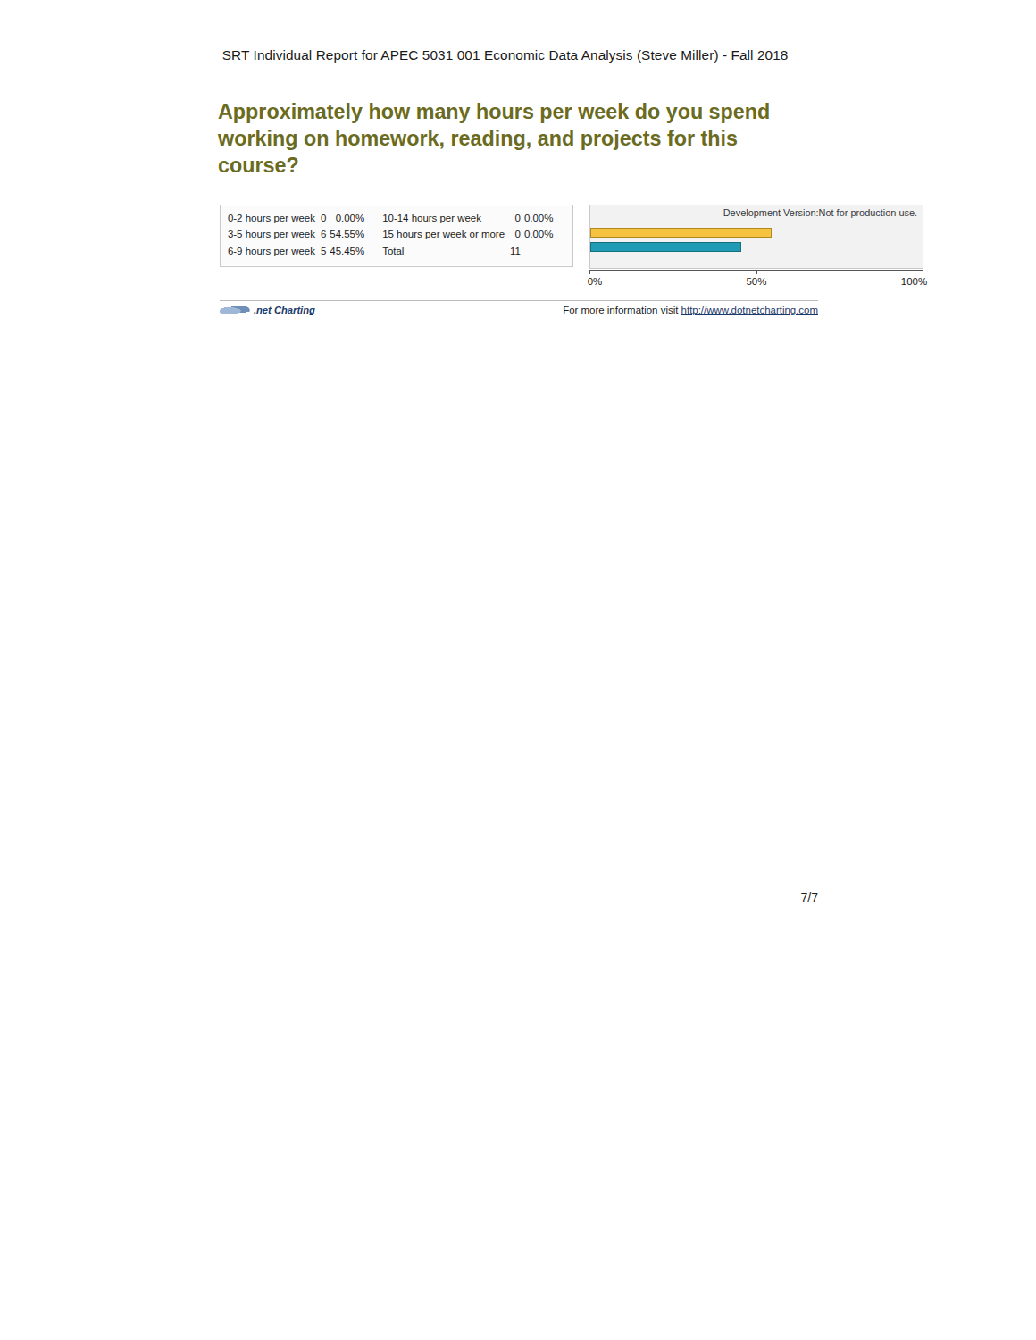SRT Individual Report for APEC 5031 001 Economic Data Analysis (Steve Miller) - Fall 2018
Approximately how many hours per week do you spend working on homework, reading, and projects for this course?
| 0-2 hours per week | 0 | 0.00% | | 10-14 hours per week | 0 | 0.00% |
| 3-5 hours per week | 6 | 54.55% | | 15 hours per week or more | 0 | 0.00% |
| 6-9 hours per week | 5 | 45.45% | | Total | 11 | |
Development Version:Not for production use.
0%
50%
100%
.net Charting
For more information visit http://www.dotnetcharting.com
7/7